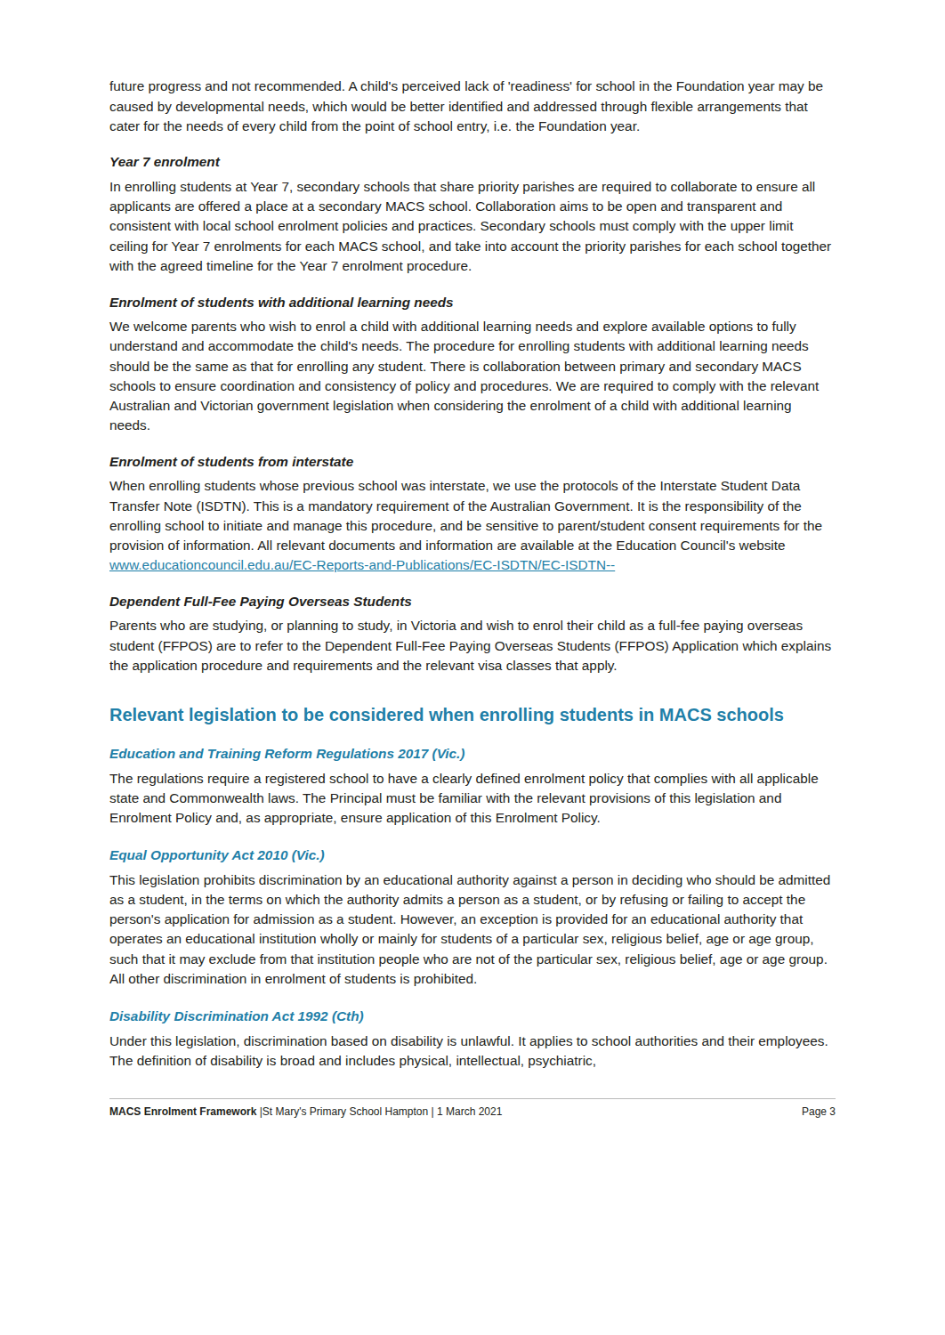future progress and not recommended. A child's perceived lack of 'readiness' for school in the Foundation year may be caused by developmental needs, which would be better identified and addressed through flexible arrangements that cater for the needs of every child from the point of school entry, i.e. the Foundation year.
Year 7 enrolment
In enrolling students at Year 7, secondary schools that share priority parishes are required to collaborate to ensure all applicants are offered a place at a secondary MACS school. Collaboration aims to be open and transparent and consistent with local school enrolment policies and practices. Secondary schools must comply with the upper limit ceiling for Year 7 enrolments for each MACS school, and take into account the priority parishes for each school together with the agreed timeline for the Year 7 enrolment procedure.
Enrolment of students with additional learning needs
We welcome parents who wish to enrol a child with additional learning needs and explore available options to fully understand and accommodate the child's needs. The procedure for enrolling students with additional learning needs should be the same as that for enrolling any student. There is collaboration between primary and secondary MACS schools to ensure coordination and consistency of policy and procedures. We are required to comply with the relevant Australian and Victorian government legislation when considering the enrolment of a child with additional learning needs.
Enrolment of students from interstate
When enrolling students whose previous school was interstate, we use the protocols of the Interstate Student Data Transfer Note (ISDTN). This is a mandatory requirement of the Australian Government. It is the responsibility of the enrolling school to initiate and manage this procedure, and be sensitive to parent/student consent requirements for the provision of information. All relevant documents and information are available at the Education Council's website www.educationcouncil.edu.au/EC-Reports-and-Publications/EC-ISDTN/EC-ISDTN--
Dependent Full-Fee Paying Overseas Students
Parents who are studying, or planning to study, in Victoria and wish to enrol their child as a full-fee paying overseas student (FFPOS) are to refer to the Dependent Full-Fee Paying Overseas Students (FFPOS) Application which explains the application procedure and requirements and the relevant visa classes that apply.
Relevant legislation to be considered when enrolling students in MACS schools
Education and Training Reform Regulations 2017 (Vic.)
The regulations require a registered school to have a clearly defined enrolment policy that complies with all applicable state and Commonwealth laws. The Principal must be familiar with the relevant provisions of this legislation and Enrolment Policy and, as appropriate, ensure application of this Enrolment Policy.
Equal Opportunity Act 2010 (Vic.)
This legislation prohibits discrimination by an educational authority against a person in deciding who should be admitted as a student, in the terms on which the authority admits a person as a student, or by refusing or failing to accept the person's application for admission as a student. However, an exception is provided for an educational authority that operates an educational institution wholly or mainly for students of a particular sex, religious belief, age or age group, such that it may exclude from that institution people who are not of the particular sex, religious belief, age or age group. All other discrimination in enrolment of students is prohibited.
Disability Discrimination Act 1992 (Cth)
Under this legislation, discrimination based on disability is unlawful. It applies to school authorities and their employees. The definition of disability is broad and includes physical, intellectual, psychiatric,
MACS Enrolment Framework |St Mary's Primary School Hampton | 1 March 2021
Page 3